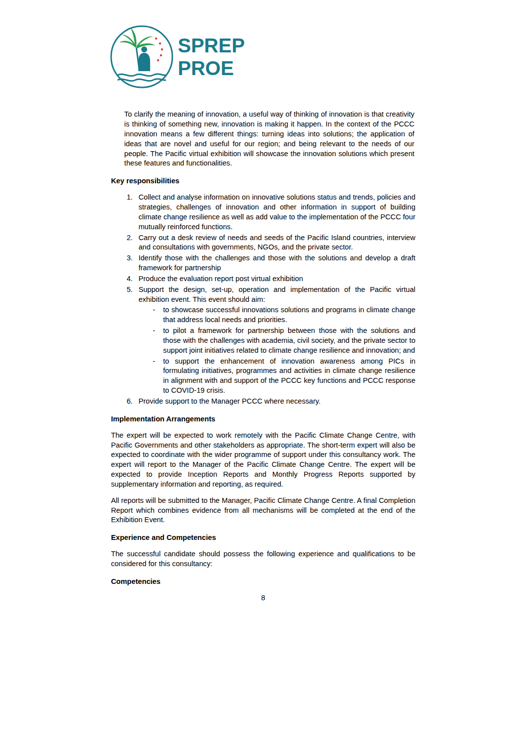SPREP PROE
To clarify the meaning of innovation, a useful way of thinking of innovation is that creativity is thinking of something new, innovation is making it happen. In the context of the PCCC innovation means a few different things: turning ideas into solutions; the application of ideas that are novel and useful for our region; and being relevant to the needs of our people. The Pacific virtual exhibition will showcase the innovation solutions which present these features and functionalities.
Key responsibilities
Collect and analyse information on innovative solutions status and trends, policies and strategies, challenges of innovation and other information in support of building climate change resilience as well as add value to the implementation of the PCCC four mutually reinforced functions.
Carry out a desk review of needs and seeds of the Pacific Island countries, interview and consultations with governments, NGOs, and the private sector.
Identify those with the challenges and those with the solutions and develop a draft framework for partnership
Produce the evaluation report post virtual exhibition
Support the design, set-up, operation and implementation of the Pacific virtual exhibition event. This event should aim:
to showcase successful innovations solutions and programs in climate change that address local needs and priorities.
to pilot a framework for partnership between those with the solutions and those with the challenges with academia, civil society, and the private sector to support joint initiatives related to climate change resilience and innovation; and
to support the enhancement of innovation awareness among PICs in formulating initiatives, programmes and activities in climate change resilience in alignment with and support of the PCCC key functions and PCCC response to COVID-19 crisis.
Provide support to the Manager PCCC where necessary.
Implementation Arrangements
The expert will be expected to work remotely with the Pacific Climate Change Centre, with Pacific Governments and other stakeholders as appropriate. The short-term expert will also be expected to coordinate with the wider programme of support under this consultancy work. The expert will report to the Manager of the Pacific Climate Change Centre. The expert will be expected to provide Inception Reports and Monthly Progress Reports supported by supplementary information and reporting, as required.
All reports will be submitted to the Manager, Pacific Climate Change Centre. A final Completion Report which combines evidence from all mechanisms will be completed at the end of the Exhibition Event.
Experience and Competencies
The successful candidate should possess the following experience and qualifications to be considered for this consultancy:
Competencies
8